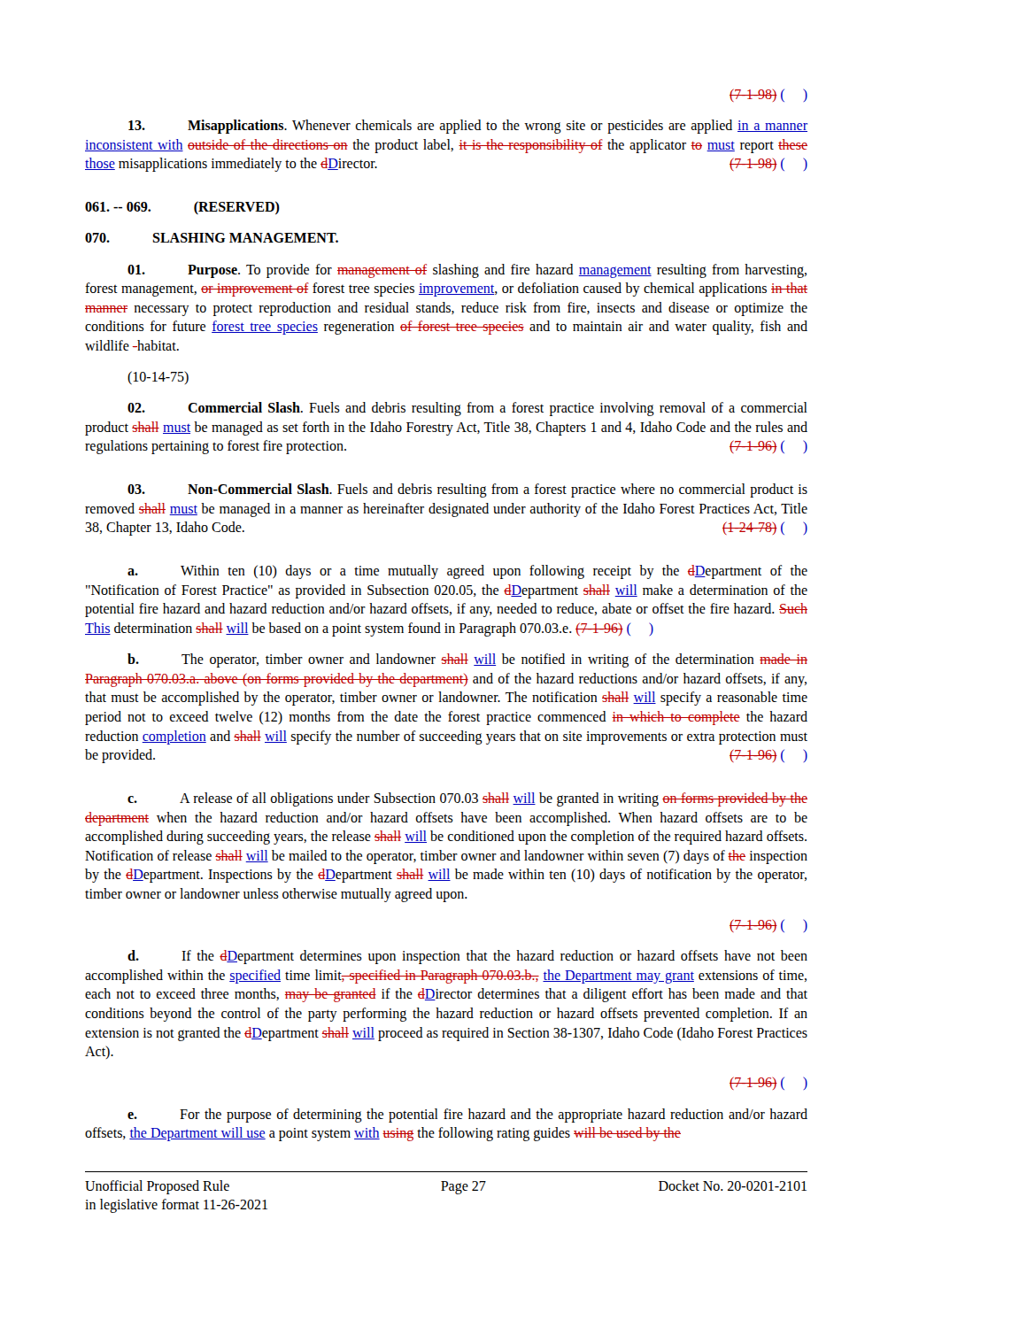(7-1-98) ( )
13. Misapplications. Whenever chemicals are applied to the wrong site or pesticides are applied in a manner inconsistent with outside of the directions on the product label, it is the responsibility of the applicator to must report these those misapplications immediately to the dDirector. (7-1-98) ( )
061. -- 069. (RESERVED)
070. SLASHING MANAGEMENT.
01. Purpose. To provide for management of slashing and fire hazard management resulting from harvesting, forest management, or improvement of forest tree species improvement, or defoliation caused by chemical applications in that manner necessary to protect reproduction and residual stands, reduce risk from fire, insects and disease or optimize the conditions for future forest tree species regeneration of forest tree species and to maintain air and water quality, fish and wildlife -habitat.
(10-14-75)
02. Commercial Slash. Fuels and debris resulting from a forest practice involving removal of a commercial product shall must be managed as set forth in the Idaho Forestry Act, Title 38, Chapters 1 and 4, Idaho Code and the rules and regulations pertaining to forest fire protection. (7-1-96) ( )
03. Non-Commercial Slash. Fuels and debris resulting from a forest practice where no commercial product is removed shall must be managed in a manner as hereinafter designated under authority of the Idaho Forest Practices Act, Title 38, Chapter 13, Idaho Code. (1-24-78) ( )
a. Within ten (10) days or a time mutually agreed upon following receipt by the dDepartment of the "Notification of Forest Practice" as provided in Subsection 020.05, the dDepartment shall will make a determination of the potential fire hazard and hazard reduction and/or hazard offsets, if any, needed to reduce, abate or offset the fire hazard. Such This determination shall will be based on a point system found in Paragraph 070.03.e. (7-1-96) ( )
b. The operator, timber owner and landowner shall will be notified in writing of the determination made in Paragraph 070.03.a. above (on forms provided by the department) and of the hazard reductions and/or hazard offsets, if any, that must be accomplished by the operator, timber owner or landowner. The notification shall will specify a reasonable time period not to exceed twelve (12) months from the date the forest practice commenced in which to complete the hazard reduction completion and shall will specify the number of succeeding years that on site improvements or extra protection must be provided. (7-1-96) ( )
c. A release of all obligations under Subsection 070.03 shall will be granted in writing on forms provided by the department when the hazard reduction and/or hazard offsets have been accomplished. When hazard offsets are to be accomplished during succeeding years, the release shall will be conditioned upon the completion of the required hazard offsets. Notification of release shall will be mailed to the operator, timber owner and landowner within seven (7) days of the inspection by the dDepartment. Inspections by the dDepartment shall will be made within ten (10) days of notification by the operator, timber owner or landowner unless otherwise mutually agreed upon.
(7-1-96) ( )
d. If the dDepartment determines upon inspection that the hazard reduction or hazard offsets have not been accomplished within the specified time limit, specified in Paragraph 070.03.b., the Department may grant extensions of time, each not to exceed three months, may be granted if the dDirector determines that a diligent effort has been made and that conditions beyond the control of the party performing the hazard reduction or hazard offsets prevented completion. If an extension is not granted the dDepartment shall will proceed as required in Section 38-1307, Idaho Code (Idaho Forest Practices Act).
(7-1-96) ( )
e. For the purpose of determining the potential fire hazard and the appropriate hazard reduction and/or hazard offsets, the Department will use a point system with using the following rating guides will be used by the
Unofficial Proposed Rule in legislative format 11-26-2021
Page 27
Docket No. 20-0201-2101